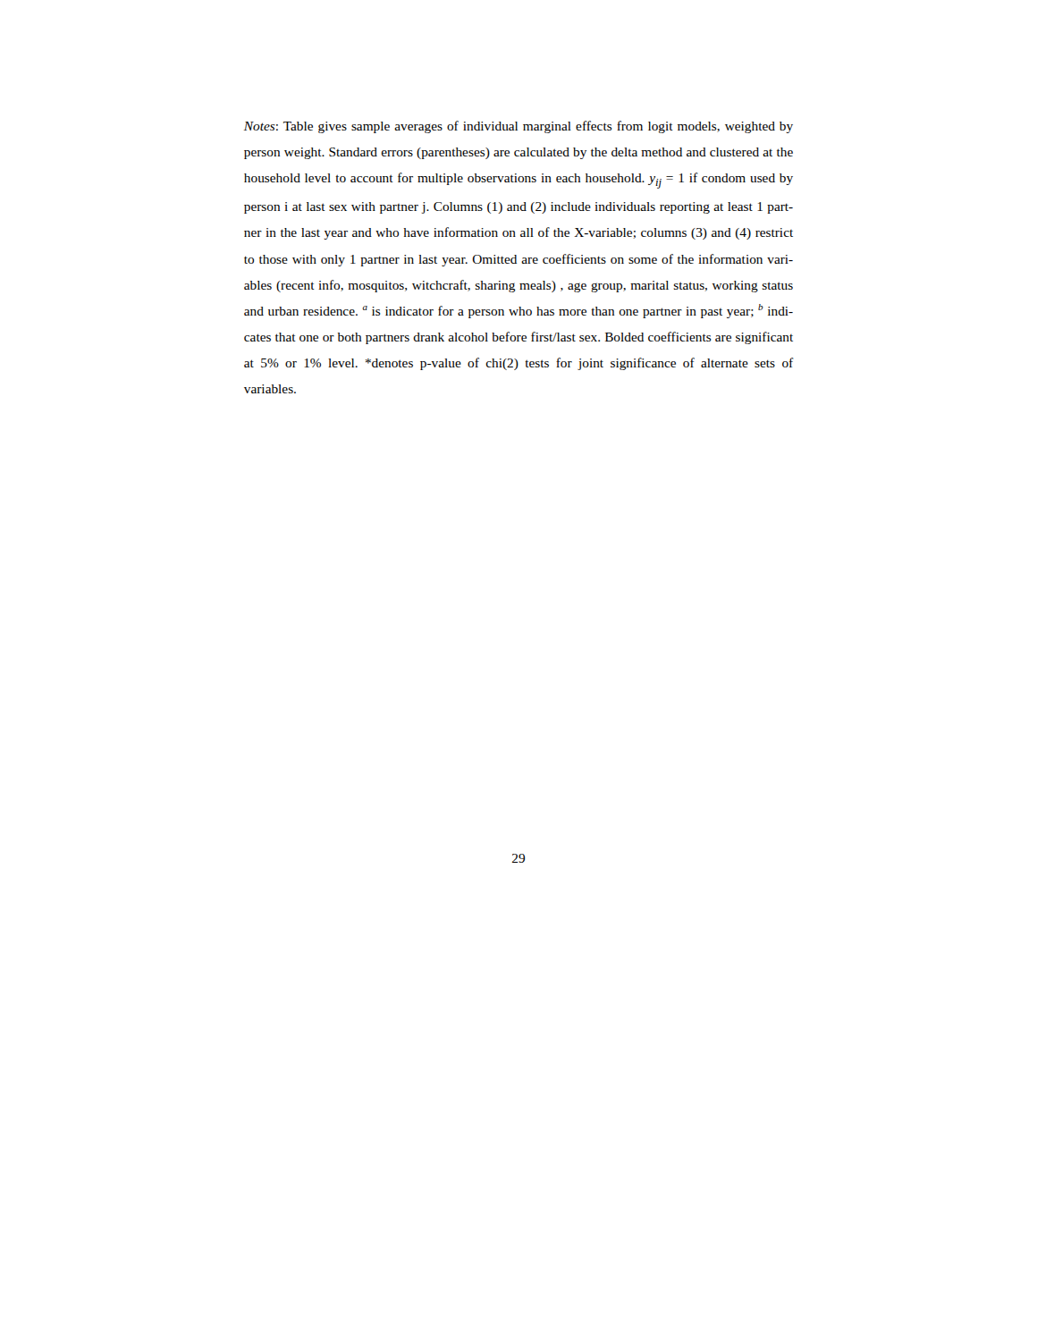Notes: Table gives sample averages of individual marginal effects from logit models, weighted by person weight. Standard errors (parentheses) are calculated by the delta method and clustered at the household level to account for multiple observations in each household. yij = 1 if condom used by person i at last sex with partner j. Columns (1) and (2) include individuals reporting at least 1 partner in the last year and who have information on all of the X-variable; columns (3) and (4) restrict to those with only 1 partner in last year. Omitted are coefficients on some of the information variables (recent info, mosquitos, witchcraft, sharing meals) , age group, marital status, working status and urban residence. a is indicator for a person who has more than one partner in past year; b indicates that one or both partners drank alcohol before first/last sex. Bolded coefficients are significant at 5% or 1% level. *denotes p-value of chi(2) tests for joint significance of alternate sets of variables.
29